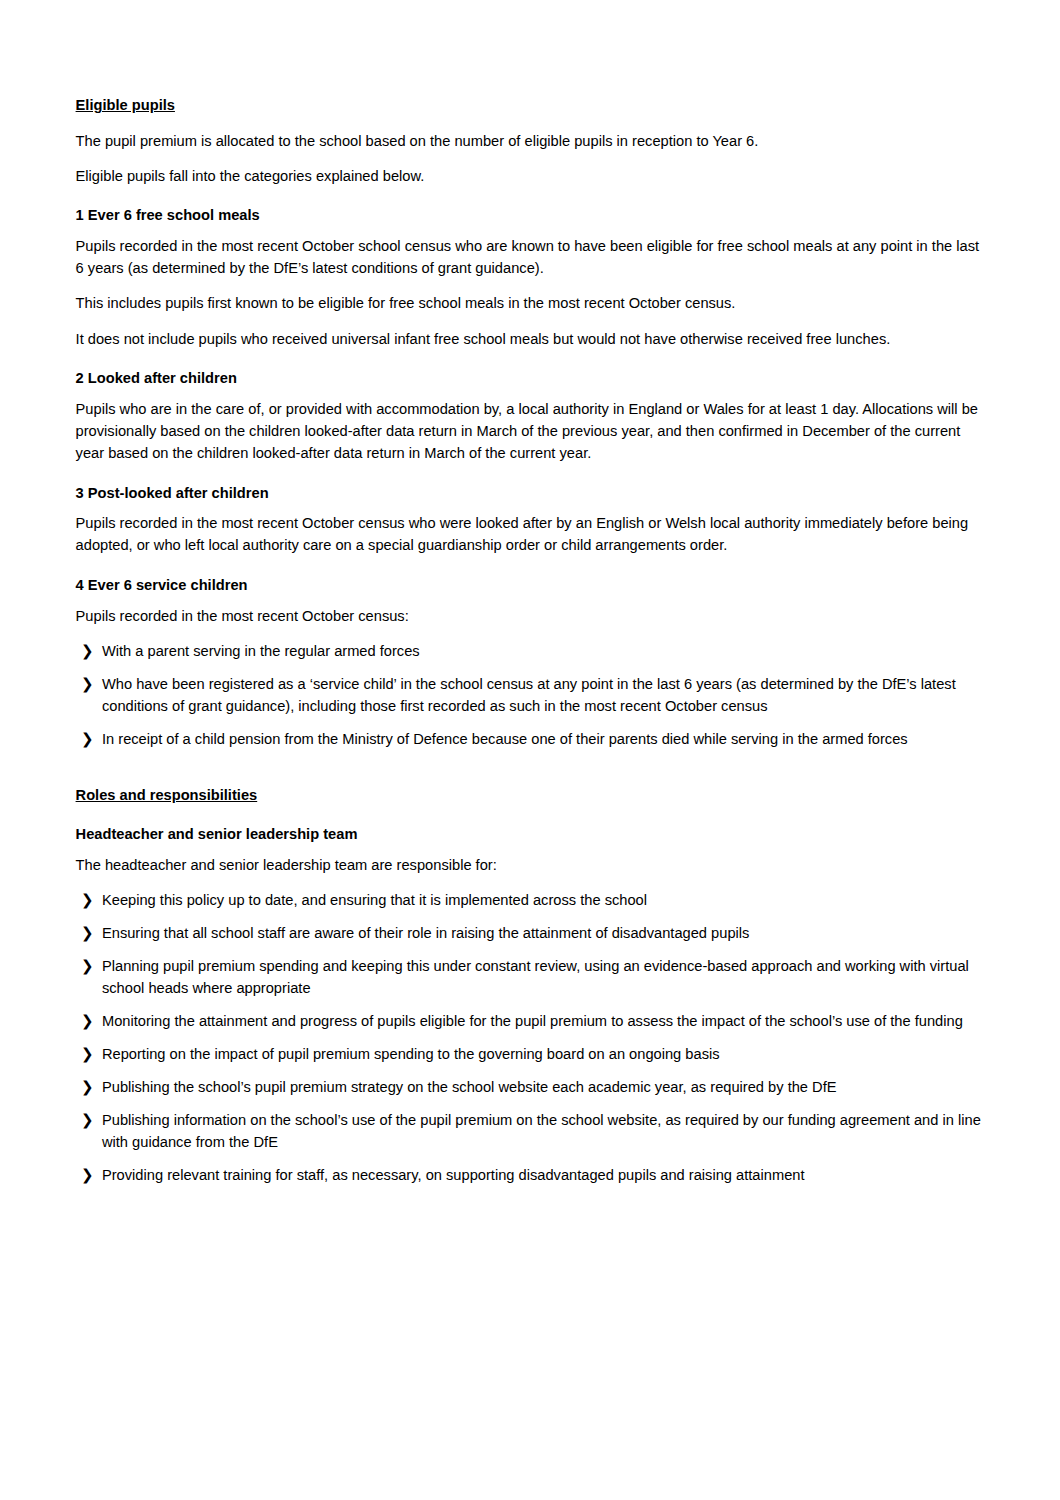Eligible pupils
The pupil premium is allocated to the school based on the number of eligible pupils in reception to Year 6.
Eligible pupils fall into the categories explained below.
1 Ever 6 free school meals
Pupils recorded in the most recent October school census who are known to have been eligible for free school meals at any point in the last 6 years (as determined by the DfE’s latest conditions of grant guidance).
This includes pupils first known to be eligible for free school meals in the most recent October census.
It does not include pupils who received universal infant free school meals but would not have otherwise received free lunches.
2 Looked after children
Pupils who are in the care of, or provided with accommodation by, a local authority in England or Wales for at least 1 day. Allocations will be provisionally based on the children looked-after data return in March of the previous year, and then confirmed in December of the current year based on the children looked-after data return in March of the current year.
3 Post-looked after children
Pupils recorded in the most recent October census who were looked after by an English or Welsh local authority immediately before being adopted, or who left local authority care on a special guardianship order or child arrangements order.
4 Ever 6 service children
Pupils recorded in the most recent October census:
With a parent serving in the regular armed forces
Who have been registered as a ‘service child’ in the school census at any point in the last 6 years (as determined by the DfE’s latest conditions of grant guidance), including those first recorded as such in the most recent October census
In receipt of a child pension from the Ministry of Defence because one of their parents died while serving in the armed forces
Roles and responsibilities
Headteacher and senior leadership team
The headteacher and senior leadership team are responsible for:
Keeping this policy up to date, and ensuring that it is implemented across the school
Ensuring that all school staff are aware of their role in raising the attainment of disadvantaged pupils
Planning pupil premium spending and keeping this under constant review, using an evidence-based approach and working with virtual school heads where appropriate
Monitoring the attainment and progress of pupils eligible for the pupil premium to assess the impact of the school’s use of the funding
Reporting on the impact of pupil premium spending to the governing board on an ongoing basis
Publishing the school’s pupil premium strategy on the school website each academic year, as required by the DfE
Publishing information on the school’s use of the pupil premium on the school website, as required by our funding agreement and in line with guidance from the DfE
Providing relevant training for staff, as necessary, on supporting disadvantaged pupils and raising attainment